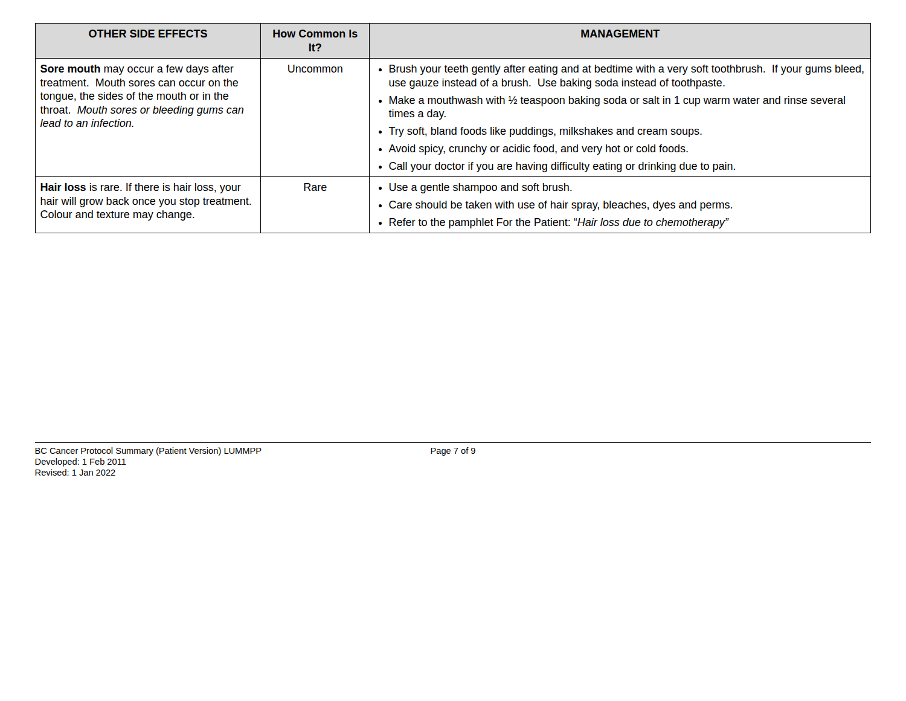| OTHER SIDE EFFECTS | How Common Is It? | MANAGEMENT |
| --- | --- | --- |
| Sore mouth may occur a few days after treatment. Mouth sores can occur on the tongue, the sides of the mouth or in the throat. Mouth sores or bleeding gums can lead to an infection. | Uncommon | Brush your teeth gently after eating and at bedtime with a very soft toothbrush. If your gums bleed, use gauze instead of a brush. Use baking soda instead of toothpaste. Make a mouthwash with ½ teaspoon baking soda or salt in 1 cup warm water and rinse several times a day. Try soft, bland foods like puddings, milkshakes and cream soups. Avoid spicy, crunchy or acidic food, and very hot or cold foods. Call your doctor if you are having difficulty eating or drinking due to pain. |
| Hair loss is rare. If there is hair loss, your hair will grow back once you stop treatment. Colour and texture may change. | Rare | Use a gentle shampoo and soft brush. Care should be taken with use of hair spray, bleaches, dyes and perms. Refer to the pamphlet For the Patient: “ Hair loss due to chemotherapy” |
BC Cancer Protocol Summary (Patient Version) LUMMPP
Developed: 1 Feb 2011
Revised: 1 Jan 2022
Page 7 of 9